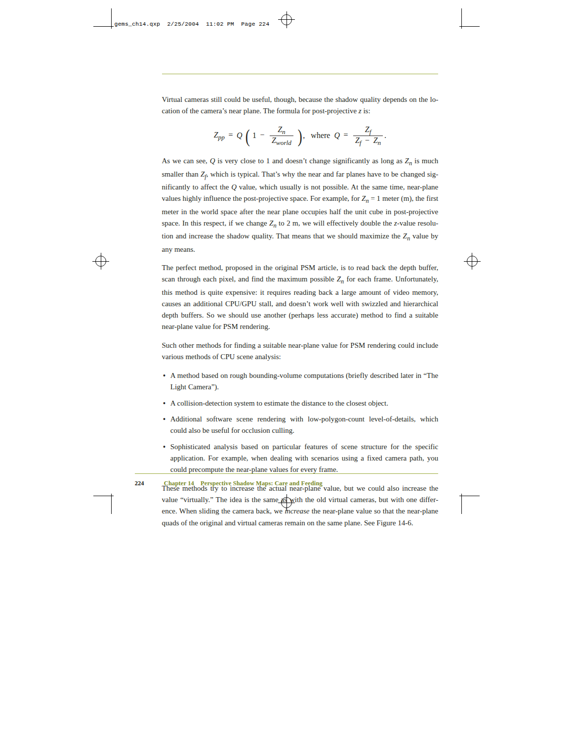gems_ch14.qxp 2/25/2004 11:02 PM Page 224
Virtual cameras still could be useful, though, because the shadow quality depends on the location of the camera’s near plane. The formula for post-projective z is:
Zpp = Q ( 1 − Zn Zworld ), where Q = Zf Zf − Zn .
As we can see, Q is very close to 1 and doesn’t change significantly as long as Zn is much smaller than Zf, which is typical. That’s why the near and far planes have to be changed significantly to affect the Q value, which usually is not possible. At the same time, near-plane values highly influence the post-projective space. For example, for Zn = 1 meter (m), the first meter in the world space after the near plane occupies half the unit cube in post-projective space. In this respect, if we change Zn to 2 m, we will effectively double the z-value resolution and increase the shadow quality. That means that we should maximize the Zn value by any means.
The perfect method, proposed in the original PSM article, is to read back the depth buffer, scan through each pixel, and find the maximum possible Zn for each frame. Unfortunately, this method is quite expensive: it requires reading back a large amount of video memory, causes an additional CPU/GPU stall, and doesn’t work well with swizzled and hierarchical depth buffers. So we should use another (perhaps less accurate) method to find a suitable near-plane value for PSM rendering.
Such other methods for finding a suitable near-plane value for PSM rendering could include various methods of CPU scene analysis:
A method based on rough bounding-volume computations (briefly described later in “The Light Camera”).
A collision-detection system to estimate the distance to the closest object.
Additional software scene rendering with low-polygon-count level-of-details, which could also be useful for occlusion culling.
Sophisticated analysis based on particular features of scene structure for the specific application. For example, when dealing with scenarios using a fixed camera path, you could precompute the near-plane values for every frame.
These methods try to increase the actual near-plane value, but we could also increase the value “virtually.” The idea is the same as with the old virtual cameras, but with one difference. When sliding the camera back, we increase the near-plane value so that the near-plane quads of the original and virtual cameras remain on the same plane. See Figure 14-6.
224 Chapter 14 Perspective Shadow Maps: Care and Feeding